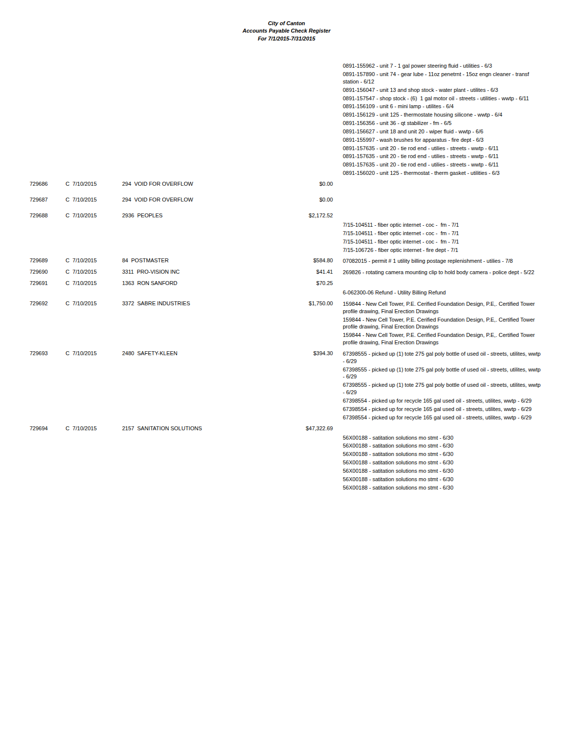City of Canton
Accounts Payable Check Register
For 7/1/2015-7/31/2015
| | | | | 0891-155962 - unit 7 - 1 gal power steering fluid - utilities - 6/3 0891-157890 - unit 74 - gear lube - 11oz penetrnt - 15oz engn cleaner - transf station - 6/12 0891-156047 - unit 13 and shop stock - water plant - utilites - 6/3 0891-157547 - shop stock - (6) 1 gal motor oil - streets - utilities - wwtp - 6/11 0891-156109 - unit 6 - mini lamp - utilites - 6/4 0891-156129 - unit 125 - thermostate housing silicone - wwtp - 6/4 0891-156356 - unit 36 - qt stabilizer - fm - 6/5 0891-156627 - unit 18 and unit 20 - wiper fluid - wwtp - 6/6 0891-155997 - wash brushes for apparatus - fire dept - 6/3 0891-157635 - unit 20 - tie rod end - utilies - streets - wwtp - 6/11 0891-157635 - unit 20 - tie rod end - utilies - streets - wwtp - 6/11 0891-157635 - unit 20 - tie rod end - utilies - streets - wwtp - 6/11 0891-156020 - unit 125 - thermostat - therm gasket - utilities - 6/3 |
| 729686 | C 7/10/2015 | 294 VOID FOR OVERFLOW | $0.00 | |
| 729687 | C 7/10/2015 | 294 VOID FOR OVERFLOW | $0.00 | |
| 729688 | C 7/10/2015 | 2936 PEOPLES | $2,172.52 | |
| | | | | 7/15-104511 - fiber optic internet - coc - fm - 7/1 7/15-104511 - fiber optic internet - coc - fm - 7/1 7/15-104511 - fiber optic internet - coc - fm - 7/1 7/15-106726 - fiber optic internet - fire dept - 7/1 |
| 729689 | C 7/10/2015 | 84 POSTMASTER | $584.80 | 07082015 - permit # 1 utility billing postage replenishment - utilies - 7/8 |
| 729690 | C 7/10/2015 | 3311 PRO-VISION INC | $41.41 | 269826 - rotating camera mounting clip to hold body camera - police dept - 5/22 |
| 729691 | C 7/10/2015 | 1363 RON SANFORD | $70.25 | |
| | | | | 6-062300-06 Refund - Utility Billing Refund |
| 729692 | C 7/10/2015 | 3372 SABRE INDUSTRIES | $1,750.00 | 159844 - New Cell Tower, P.E. Cerified Foundation Design, P.E,. Certified Tower profile drawing, Final Erection Drawings 159844 - New Cell Tower, P.E. Cerified Foundation Design, P.E,. Certified Tower profile drawing, Final Erection Drawings 159844 - New Cell Tower, P.E. Cerified Foundation Design, P.E,. Certified Tower profile drawing, Final Erection Drawings |
| 729693 | C 7/10/2015 | 2480 SAFETY-KLEEN | $394.30 | 67398555 - picked up (1) tote 275 gal poly bottle of used oil - streets, utilites, wwtp - 6/29 67398555 - picked up (1) tote 275 gal poly bottle of used oil - streets, utilites, wwtp - 6/29 67398555 - picked up (1) tote 275 gal poly bottle of used oil - streets, utilites, wwtp - 6/29 67398554 - picked up for recycle 165 gal used oil - streets, utilites, wwtp - 6/29 67398554 - picked up for recycle 165 gal used oil - streets, utilites, wwtp - 6/29 67398554 - picked up for recycle 165 gal used oil - streets, utilites, wwtp - 6/29 |
| 729694 | C 7/10/2015 | 2157 SANITATION SOLUTIONS | $47,322.69 | |
| | | | | 56X00188 - satitation solutions mo stmt - 6/30 56X00188 - satitation solutions mo stmt - 6/30 56X00188 - satitation solutions mo stmt - 6/30 56X00188 - satitation solutions mo stmt - 6/30 56X00188 - satitation solutions mo stmt - 6/30 56X00188 - satitation solutions mo stmt - 6/30 56X00188 - satitation solutions mo stmt - 6/30 |